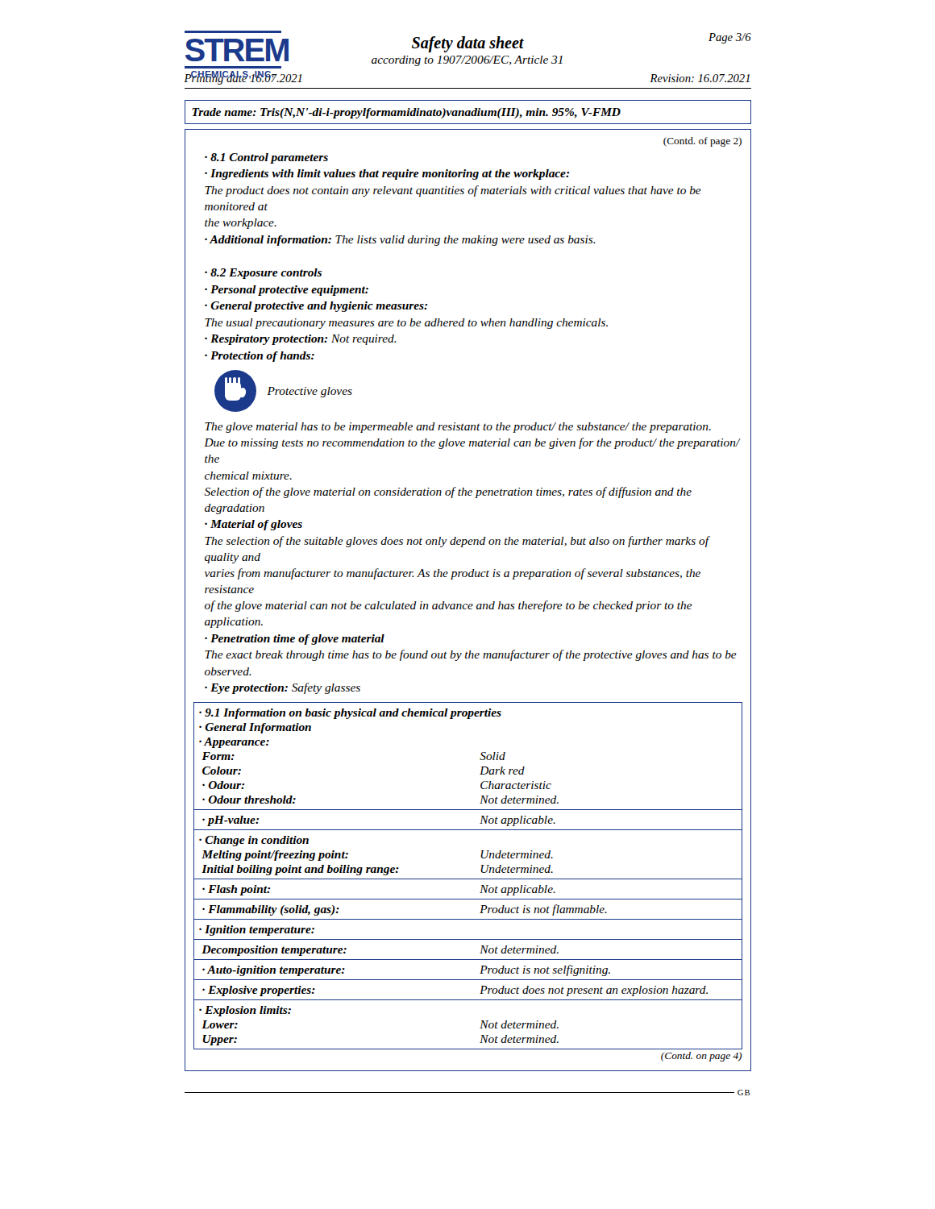STREM
CHEMICALS, INC.
Page 3/6
Safety data sheet
according to 1907/2006/EC, Article 31
Printing date 16.07.2021 Revision: 16.07.2021
Trade name: Tris(N,N'-di-i-propylformamidinato)vanadium(III), min. 95%, V-FMD
(Contd. of page 2)
· 8.1 Control parameters
· Ingredients with limit values that require monitoring at the workplace:
The product does not contain any relevant quantities of materials with critical values that have to be monitored at
the workplace.
· Additional information: The lists valid during the making were used as basis.
· 8.2 Exposure controls
· Personal protective equipment:
· General protective and hygienic measures:
The usual precautionary measures are to be adhered to when handling chemicals.
· Respiratory protection: Not required.
· Protection of hands:
Protective gloves
The glove material has to be impermeable and resistant to the product/ the substance/ the preparation.
Due to missing tests no recommendation to the glove material can be given for the product/ the preparation/ the
chemical mixture.
Selection of the glove material on consideration of the penetration times, rates of diffusion and the degradation
· Material of gloves
The selection of the suitable gloves does not only depend on the material, but also on further marks of quality and
varies from manufacturer to manufacturer. As the product is a preparation of several substances, the resistance
of the glove material can not be calculated in advance and has therefore to be checked prior to the application.
· Penetration time of glove material
The exact break through time has to be found out by the manufacturer of the protective gloves and has to be
observed.
· Eye protection: Safety glasses
| · 9.1 Information on basic physical and chemical properties · General Information · Appearance: Form: Solid Colour: Dark red · Odour: Characteristic · Odour threshold: Not determined. |
| · pH-value: Not applicable. |
| · Change in condition Melting point/freezing point: Undetermined. Initial boiling point and boiling range: Undetermined. |
| · Flash point: Not applicable. |
| · Flammability (solid, gas): Product is not flammable. |
| · Ignition temperature: |
| Decomposition temperature: Not determined. |
| · Auto-ignition temperature: Product is not selfigniting. |
| · Explosive properties: Product does not present an explosion hazard. |
| · Explosion limits: Lower: Not determined. Upper: Not determined. |
(Contd. on page 4)
GB